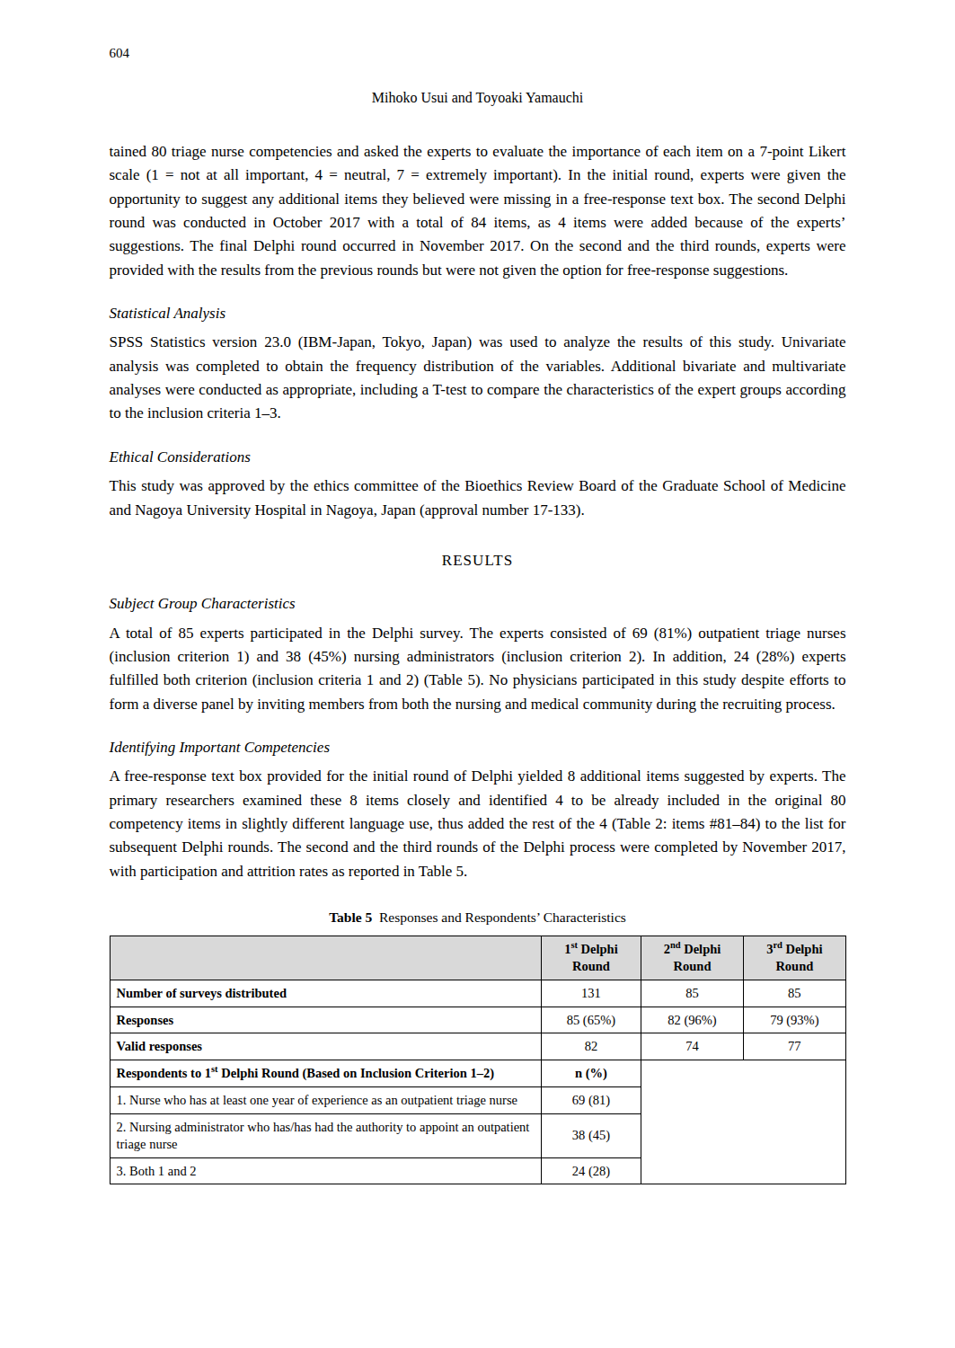604
Mihoko Usui and Toyoaki Yamauchi
tained 80 triage nurse competencies and asked the experts to evaluate the importance of each item on a 7-point Likert scale (1 = not at all important, 4 = neutral, 7 = extremely important). In the initial round, experts were given the opportunity to suggest any additional items they believed were missing in a free-response text box. The second Delphi round was conducted in October 2017 with a total of 84 items, as 4 items were added because of the experts’ suggestions. The final Delphi round occurred in November 2017. On the second and the third rounds, experts were provided with the results from the previous rounds but were not given the option for free-response suggestions.
Statistical Analysis
SPSS Statistics version 23.0 (IBM-Japan, Tokyo, Japan) was used to analyze the results of this study. Univariate analysis was completed to obtain the frequency distribution of the variables. Additional bivariate and multivariate analyses were conducted as appropriate, including a T-test to compare the characteristics of the expert groups according to the inclusion criteria 1–3.
Ethical Considerations
This study was approved by the ethics committee of the Bioethics Review Board of the Graduate School of Medicine and Nagoya University Hospital in Nagoya, Japan (approval number 17-133).
RESULTS
Subject Group Characteristics
A total of 85 experts participated in the Delphi survey. The experts consisted of 69 (81%) outpatient triage nurses (inclusion criterion 1) and 38 (45%) nursing administrators (inclusion criterion 2). In addition, 24 (28%) experts fulfilled both criterion (inclusion criteria 1 and 2) (Table 5). No physicians participated in this study despite efforts to form a diverse panel by inviting members from both the nursing and medical community during the recruiting process.
Identifying Important Competencies
A free-response text box provided for the initial round of Delphi yielded 8 additional items suggested by experts. The primary researchers examined these 8 items closely and identified 4 to be already included in the original 80 competency items in slightly different language use, thus added the rest of the 4 (Table 2: items #81–84) to the list for subsequent Delphi rounds. The second and the third rounds of the Delphi process were completed by November 2017, with participation and attrition rates as reported in Table 5.
Table 5 Responses and Respondents’ Characteristics
| | 1 st Delphi Round | 2 nd Delphi Round | 3 rd Delphi Round |
| --- | --- | --- | --- |
| Number of surveys distributed | 131 | 85 | 85 |
| Responses | 85 (65%) | 82 (96%) | 79 (93%) |
| Valid responses | 82 | 74 | 77 |
| Respondents to 1 st Delphi Round (Based on Inclusion Criterion 1–2) | n (%) | | |
| 1. Nurse who has at least one year of experience as an outpatient triage nurse | 69 (81) | | |
| 2. Nursing administrator who has/has had the authority to appoint an outpatient triage nurse | 38 (45) | | |
| 3. Both 1 and 2 | 24 (28) | | |